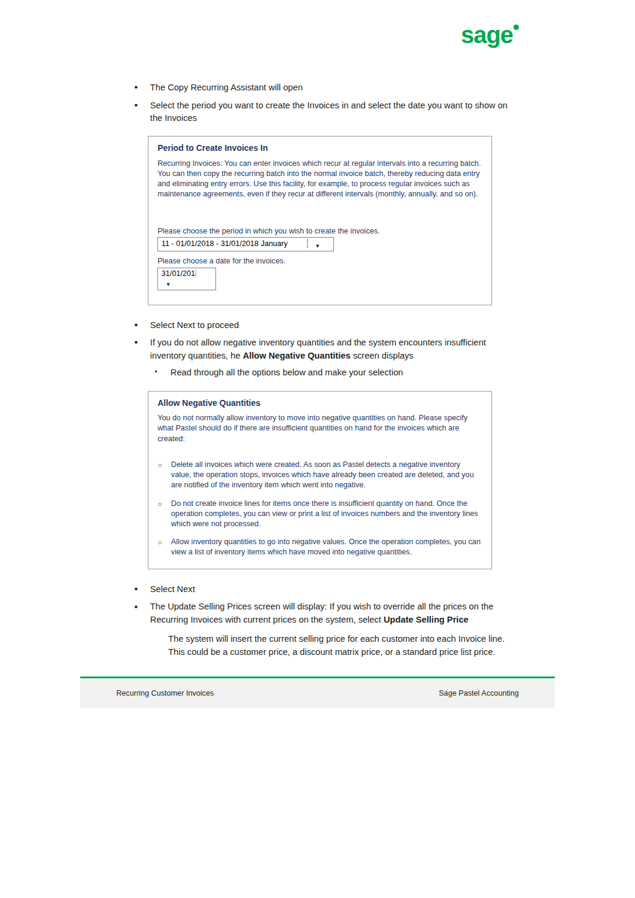sage
The Copy Recurring Assistant will open
Select the period you want to create the Invoices in and select the date you want to show on the Invoices
Period to Create Invoices In
Recurring Invoices: You can enter invoices which recur at regular intervals into a recurring batch. You can then copy the recurring batch into the normal invoice batch, thereby reducing data entry and eliminating entry errors. Use this facility, for example, to process regular invoices such as maintenance agreements, even if they recur at different intervals (monthly, annually, and so on).
Please choose the period in which you wish to create the invoices.
11 - 01/01/2018 - 31/01/2018 January▼
Please choose a date for the invoices.
31/01/2018▼
Select Next to proceed
If you do not allow negative inventory quantities and the system encounters insufficient inventory quantities, he Allow Negative Quantities screen displays
Read through all the options below and make your selection
Allow Negative Quantities
You do not normally allow inventory to move into negative quantities on hand. Please specify what Pastel should do if there are insufficient quantities on hand for the invoices which are created:
○
Delete all invoices which were created. As soon as Pastel detects a negative inventory value, the operation stops, invoices which have already been created are deleted, and you are notified of the inventory item which went into negative.
○
Do not create invoice lines for items once there is insufficient quantity on hand. Once the operation completes, you can view or print a list of invoices numbers and the inventory lines which were not processed.
○
Allow inventory quantities to go into negative values. Once the operation completes, you can view a list of inventory items which have moved into negative quantities.
Select Next
The Update Selling Prices screen will display: If you wish to override all the prices on the Recurring Invoices with current prices on the system, select Update Selling Price
The system will insert the current selling price for each customer into each Invoice line. This could be a customer price, a discount matrix price, or a standard price list price.
Recurring Customer Invoices Sage Pastel Accounting